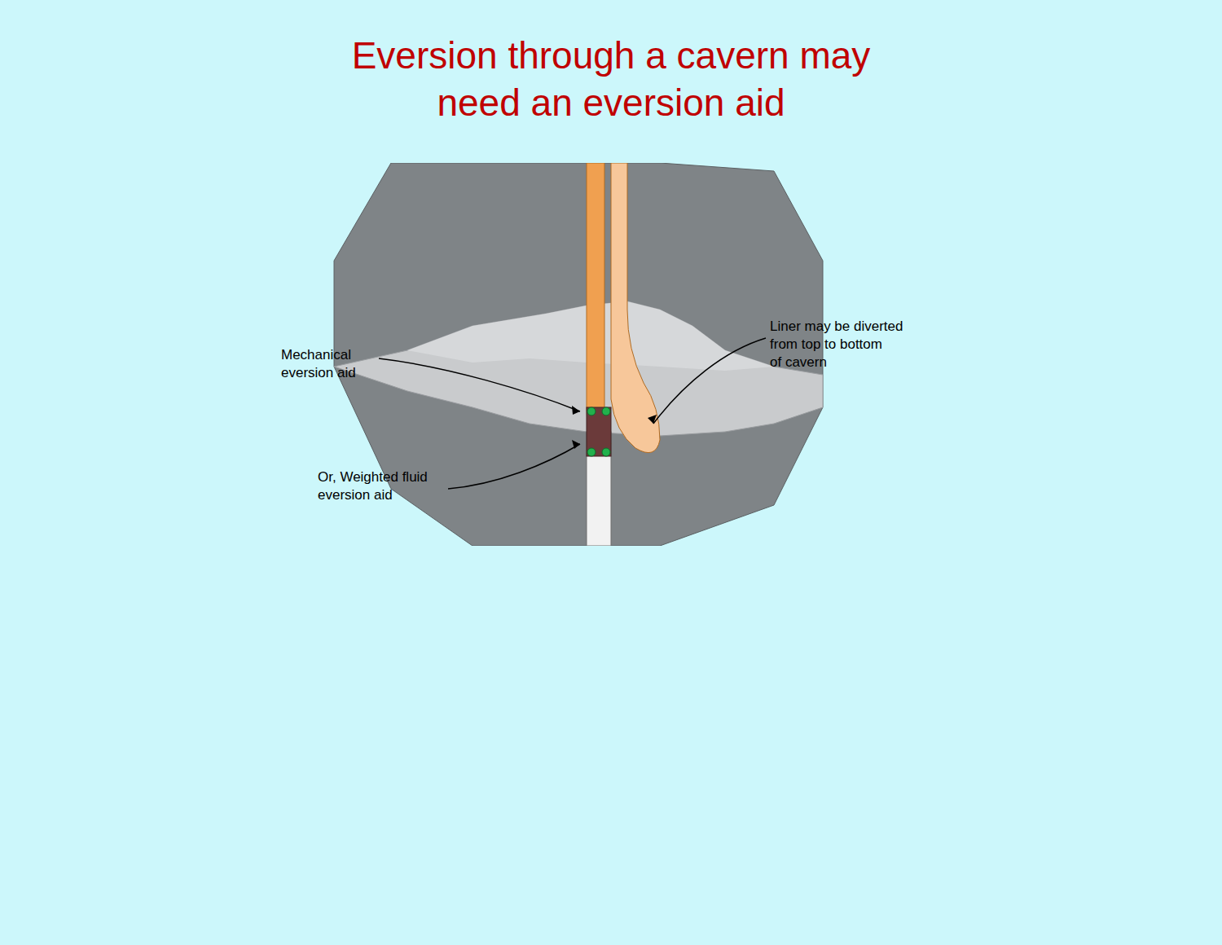Eversion through a cavern may
need an eversion aid
Mechanical
eversion aid
Or, Weighted fluid
eversion aid
Liner may be diverted
from top to bottom
of cavern